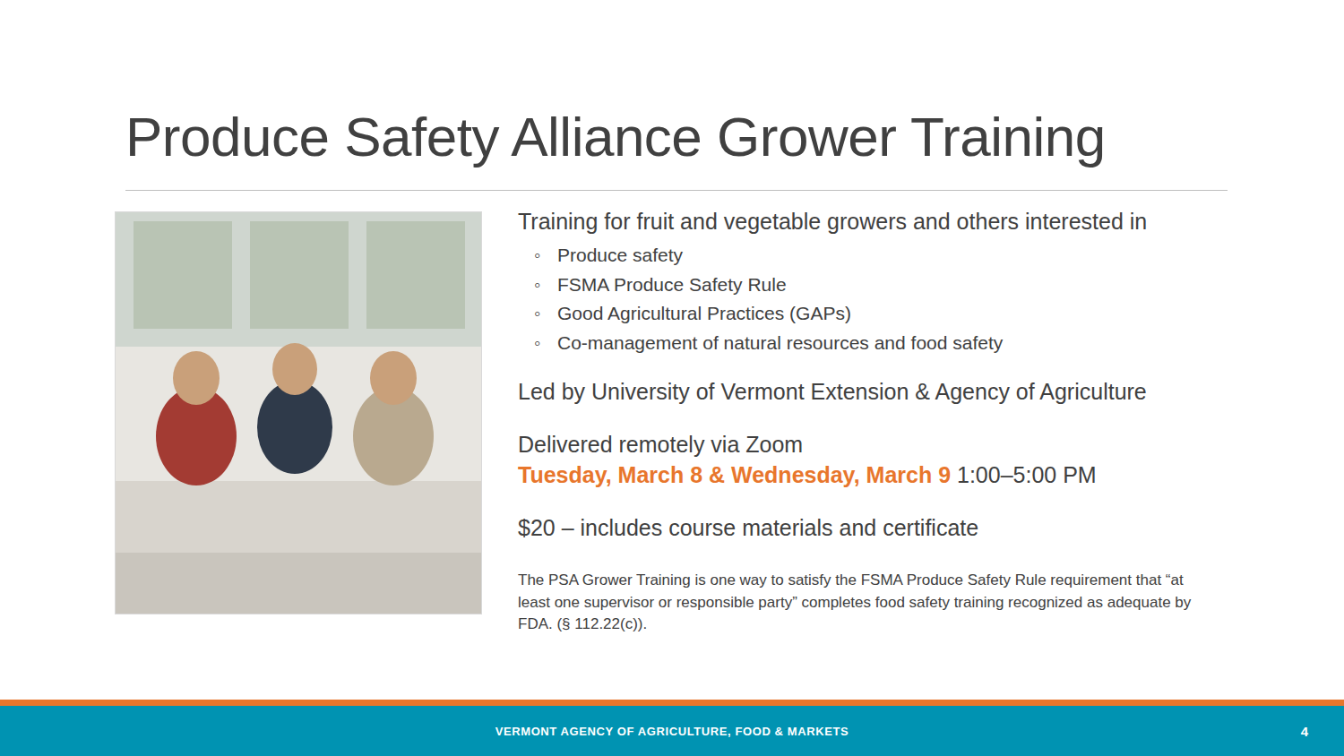Produce Safety Alliance Grower Training
Training for fruit and vegetable growers and others interested in
Produce safety
FSMA Produce Safety Rule
Good Agricultural Practices (GAPs)
Co-management of natural resources and food safety
Led by University of Vermont Extension & Agency of Agriculture
Delivered remotely via Zoom
Tuesday, March 8 & Wednesday, March 9 1:00–5:00 PM
$20 – includes course materials and certificate
The PSA Grower Training is one way to satisfy the FSMA Produce Safety Rule requirement that “at least one supervisor or responsible party” completes food safety training recognized as adequate by FDA. (§ 112.22(c)).
VERMONT AGENCY OF AGRICULTURE, FOOD & MARKETS
4